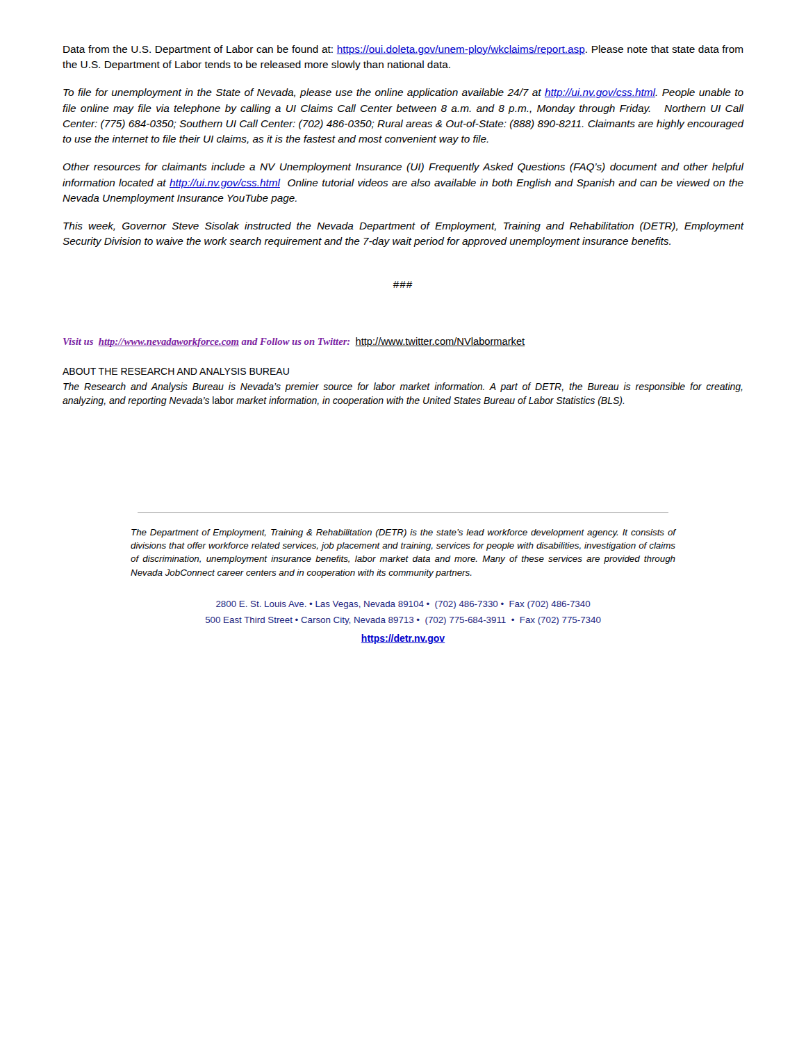Data from the U.S. Department of Labor can be found at: https://oui.doleta.gov/unem‑ploy/wkclaims/report.asp. Please note that state data from the U.S. Department of Labor tends to be released more slowly than national data.
To file for unemployment in the State of Nevada, please use the online application available 24/7 at http://ui.nv.gov/css.html. People unable to file online may file via telephone by calling a UI Claims Call Center between 8 a.m. and 8 p.m., Monday through Friday. Northern UI Call Center: (775) 684-0350; Southern UI Call Center: (702) 486-0350; Rural areas & Out-of-State: (888) 890-8211. Claimants are highly encouraged to use the internet to file their UI claims, as it is the fastest and most convenient way to file.
Other resources for claimants include a NV Unemployment Insurance (UI) Frequently Asked Questions (FAQ’s) document and other helpful information located at http://ui.nv.gov/css.html Online tutorial videos are also available in both English and Spanish and can be viewed on the Nevada Unemployment Insurance YouTube page.
This week, Governor Steve Sisolak instructed the Nevada Department of Employment, Training and Rehabilitation (DETR), Employment Security Division to waive the work search requirement and the 7-day wait period for approved unemployment insurance benefits.
###
Visit us http://www.nevadaworkforce.com and Follow us on Twitter: http://www.twitter.com/NVlabormarket
ABOUT THE RESEARCH AND ANALYSIS BUREAU
The Research and Analysis Bureau is Nevada’s premier source for labor market information. A part of DETR, the Bureau is responsible for creating, analyzing, and reporting Nevada’s labor market information, in cooperation with the United States Bureau of Labor Statistics (BLS).
The Department of Employment, Training & Rehabilitation (DETR) is the state’s lead workforce development agency. It consists of divisions that offer workforce related services, job placement and training, services for people with disabilities, investigation of claims of discrimination, unemployment insurance benefits, labor market data and more. Many of these services are provided through Nevada JobConnect career centers and in cooperation with its community partners.
2800 E. St. Louis Ave. • Las Vegas, Nevada 89104 • (702) 486-7330 • Fax (702) 486-7340
500 East Third Street • Carson City, Nevada 89713 • (702) 775-684-3911 • Fax (702) 775-7340
https://detr.nv.gov